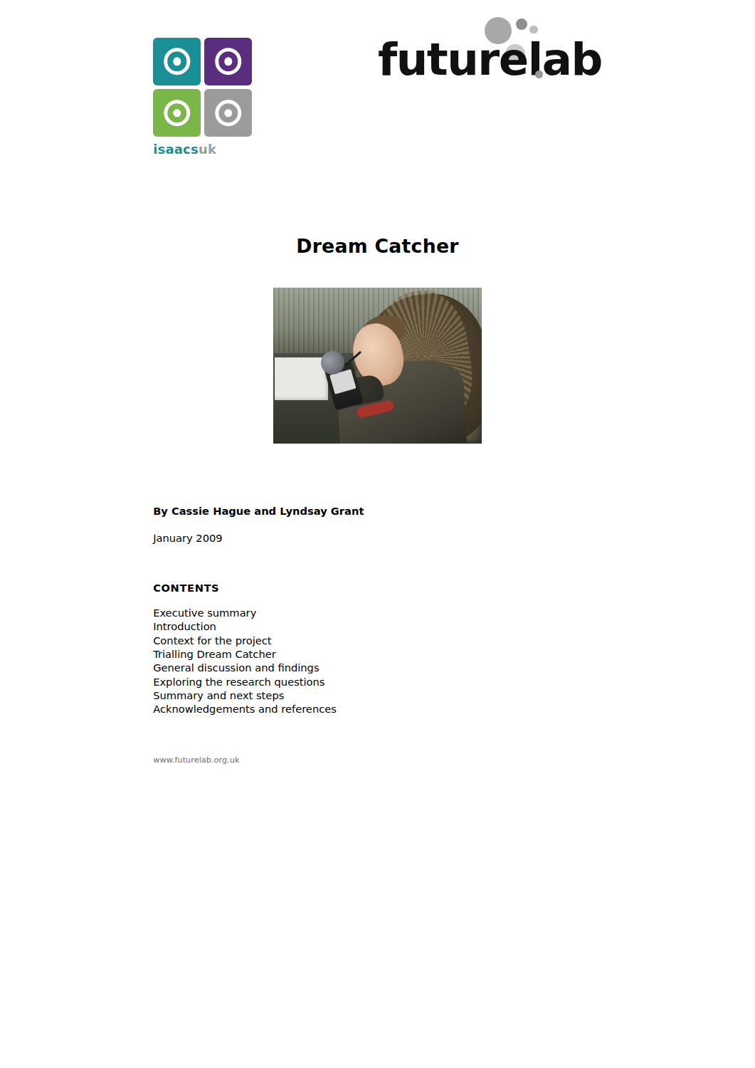isaacs uk
futurelab
Dream Catcher
By Cassie Hague and Lyndsay Grant
January 2009
CONTENTS
Executive summary
Introduction
Context for the project
Trialling Dream Catcher
General discussion and findings
Exploring the research questions
Summary and next steps
Acknowledgements and references
www.futurelab.org.uk